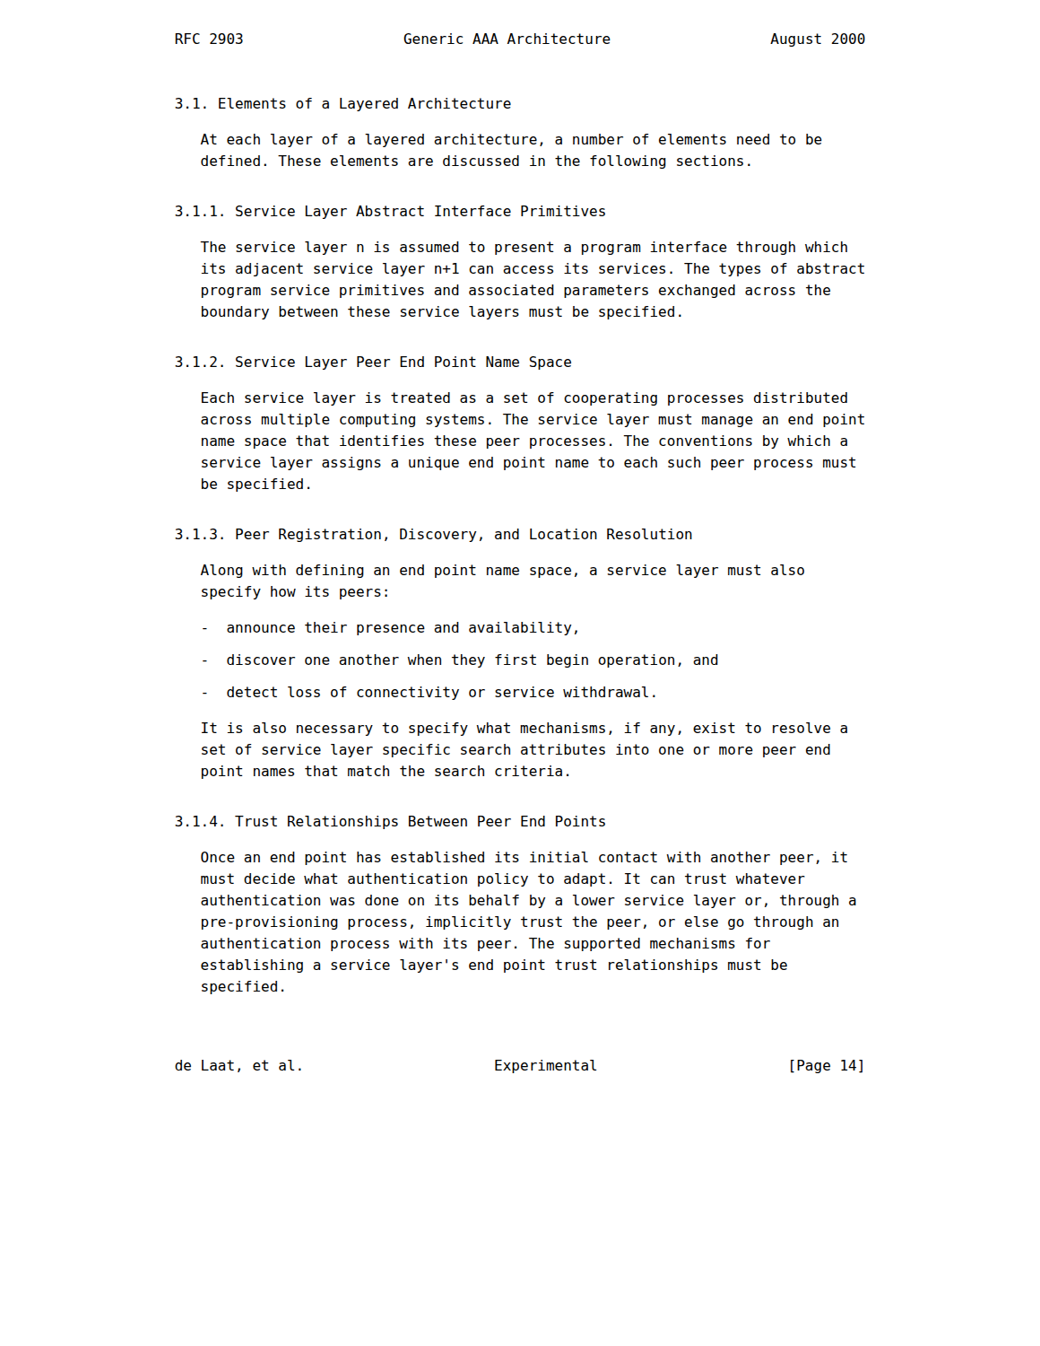RFC 2903 Generic AAA Architecture August 2000
3.1. Elements of a Layered Architecture
At each layer of a layered architecture, a number of elements need to be defined. These elements are discussed in the following sections.
3.1.1. Service Layer Abstract Interface Primitives
The service layer n is assumed to present a program interface through which its adjacent service layer n+1 can access its services. The types of abstract program service primitives and associated parameters exchanged across the boundary between these service layers must be specified.
3.1.2. Service Layer Peer End Point Name Space
Each service layer is treated as a set of cooperating processes distributed across multiple computing systems. The service layer must manage an end point name space that identifies these peer processes. The conventions by which a service layer assigns a unique end point name to each such peer process must be specified.
3.1.3. Peer Registration, Discovery, and Location Resolution
Along with defining an end point name space, a service layer must also specify how its peers:
announce their presence and availability,
discover one another when they first begin operation, and
detect loss of connectivity or service withdrawal.
It is also necessary to specify what mechanisms, if any, exist to resolve a set of service layer specific search attributes into one or more peer end point names that match the search criteria.
3.1.4. Trust Relationships Between Peer End Points
Once an end point has established its initial contact with another peer, it must decide what authentication policy to adapt. It can trust whatever authentication was done on its behalf by a lower service layer or, through a pre-provisioning process, implicitly trust the peer, or else go through an authentication process with its peer. The supported mechanisms for establishing a service layer's end point trust relationships must be specified.
de Laat, et al. Experimental [Page 14]